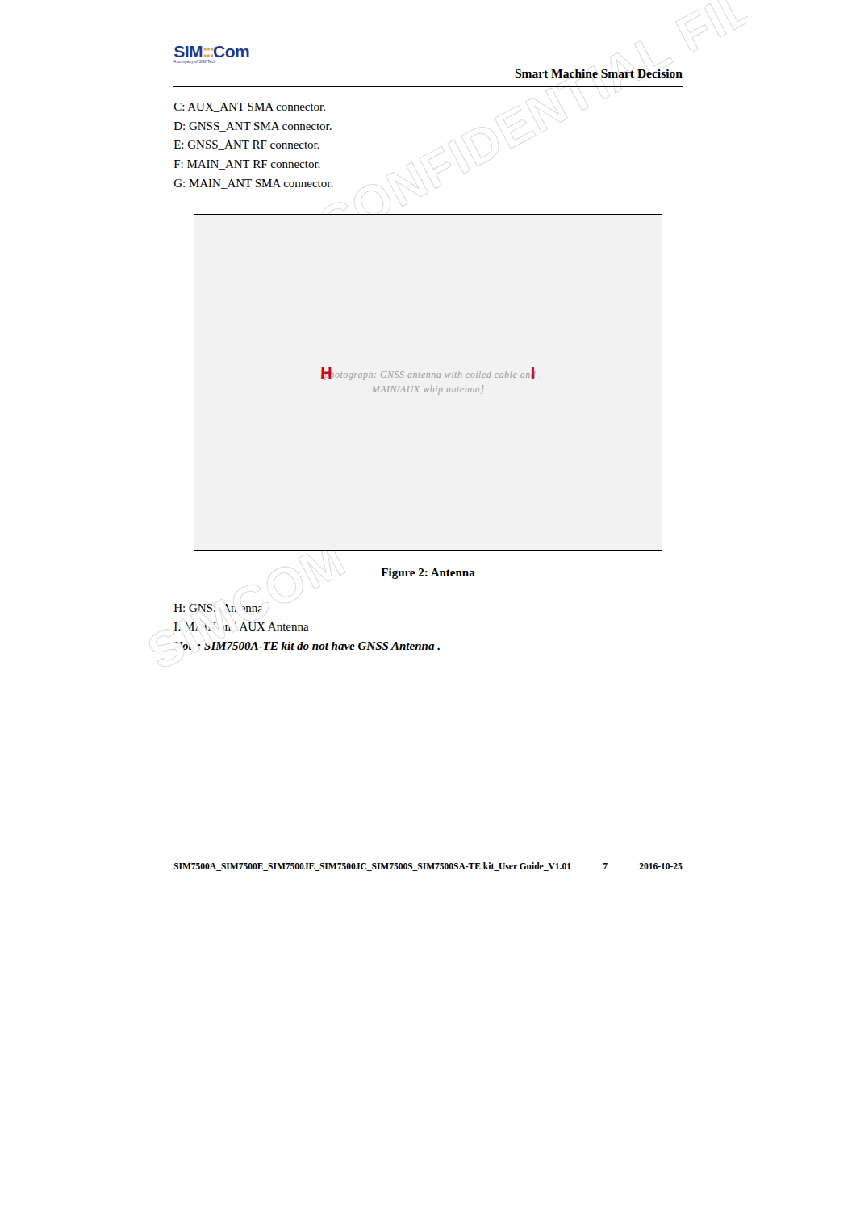CONFIDENTIAL FILE
SIMCOM
SIM::: Com A company of SIM Tech
Smart Machine Smart Decision
C: AUX_ANT SMA connector.
D: GNSS_ANT SMA connector.
E: GNSS_ANT RF connector.
F: MAIN_ANT RF connector.
G: MAIN_ANT SMA connector.
[photograph: GNSS antenna with coiled cable and MAIN/AUX whip antenna] H I
Figure 2: Antenna
H: GNSS Antenna
I: MAIN and AUX Antenna
Note: SIM7500A-TE kit do not have GNSS Antenna .
SIM7500A_SIM7500E_SIM7500JE_SIM7500JC_SIM7500S_SIM7500SA-TE kit_User Guide_V1.01 7 2016-10-25